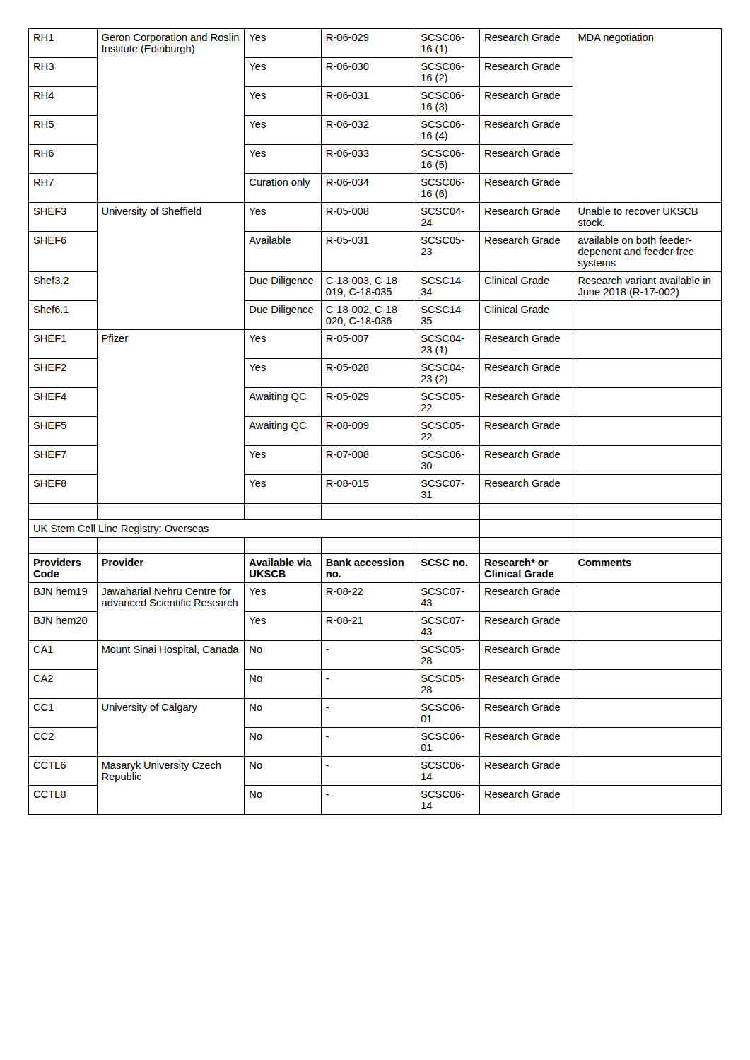| RH1 | Geron Corporation and Roslin Institute (Edinburgh) | Yes | R-06-029 | SCSC06-16 (1) | Research Grade | MDA negotiation |
| RH3 | Yes | R-06-030 | SCSC06-16 (2) | Research Grade |
| RH4 | Yes | R-06-031 | SCSC06-16 (3) | Research Grade |
| RH5 | Yes | R-06-032 | SCSC06-16 (4) | Research Grade |
| RH6 | Yes | R-06-033 | SCSC06-16 (5) | Research Grade |
| RH7 | Curation only | R-06-034 | SCSC06-16 (6) | Research Grade |
| SHEF3 | University of Sheffield | Yes | R-05-008 | SCSC04-24 | Research Grade | Unable to recover UKSCB stock. |
| SHEF6 | Available | R-05-031 | SCSC05-23 | Research Grade | available on both feeder-depenent and feeder free systems |
| Shef3.2 | Due Diligence | C-18-003, C-18-019, C-18-035 | SCSC14-34 | Clinical Grade | Research variant available in June 2018 (R-17-002) |
| Shef6.1 | Due Diligence | C-18-002, C-18-020, C-18-036 | SCSC14-35 | Clinical Grade | |
| SHEF1 | Pfizer | Yes | R-05-007 | SCSC04-23 (1) | Research Grade | |
| SHEF2 | Yes | R-05-028 | SCSC04-23 (2) | Research Grade | |
| SHEF4 | Awaiting QC | R-05-029 | SCSC05-22 | Research Grade | |
| SHEF5 | Awaiting QC | R-08-009 | SCSC05-22 | Research Grade | |
| SHEF7 | Yes | R-07-008 | SCSC06-30 | Research Grade | |
| SHEF8 | Yes | R-08-015 | SCSC07-31 | Research Grade | |
| UK Stem Cell Line Registry: Overseas | | |
| Providers Code | Provider | Available via UKSCB | Bank accession no. | SCSC no. | Research* or Clinical Grade | Comments |
| BJN hem19 | Jawaharial Nehru Centre for advanced Scientific Research | Yes | R-08-22 | SCSC07-43 | Research Grade | |
| BJN hem20 | Yes | R-08-21 | SCSC07-43 | Research Grade | |
| CA1 | Mount Sinai Hospital, Canada | No | - | SCSC05-28 | Research Grade | |
| CA2 | No | - | SCSC05-28 | Research Grade | |
| CC1 | University of Calgary | No | - | SCSC06-01 | Research Grade | |
| CC2 | No | - | SCSC06-01 | Research Grade | |
| CCTL6 | Masaryk University Czech Republic | No | - | SCSC06-14 | Research Grade | |
| CCTL8 | No | - | SCSC06-14 | Research Grade | |